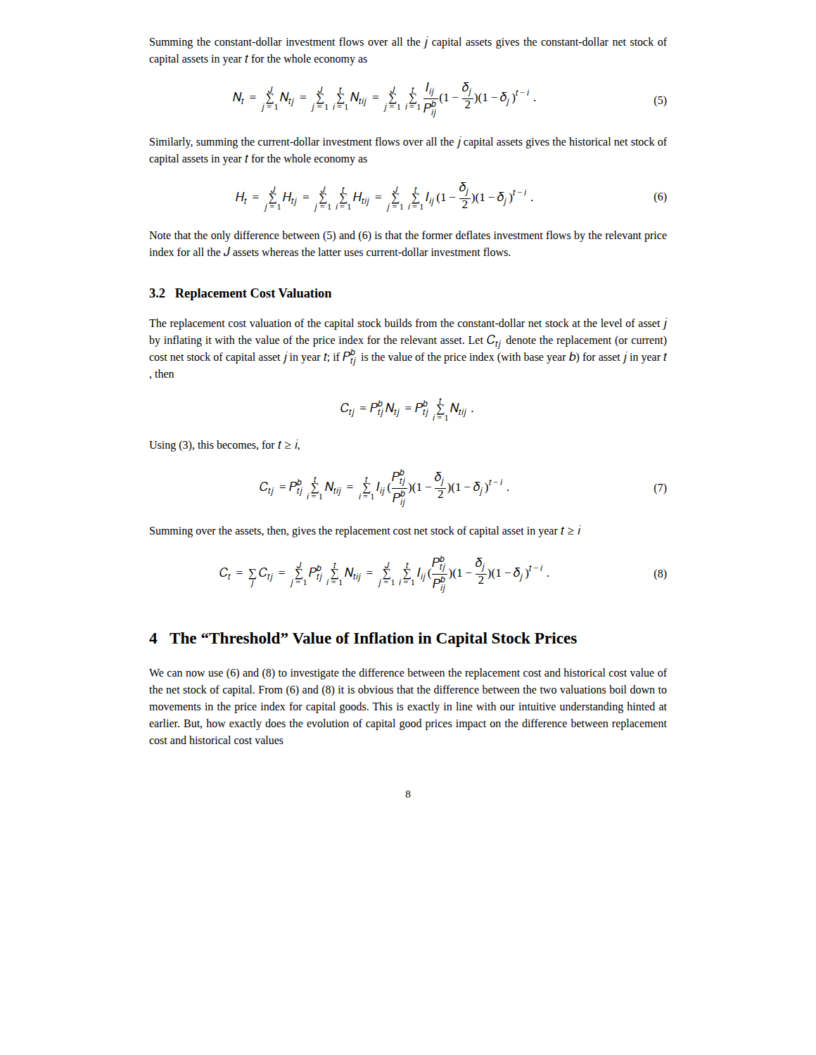Summing the constant-dollar investment flows over all the j capital assets gives the constant-dollar net stock of capital assets in year t for the whole economy as
Nt = ∑j=1J Ntj = ∑j=1J ∑i=1t Ntij = ∑j=1J ∑i=1t Iij Pijb ( 1−δj2 ) (1−δj) t−i .
(5)
Similarly, summing the current-dollar investment flows over all the j capital assets gives the historical net stock of capital assets in year t for the whole economy as
Ht = ∑j=1J Htj = ∑j=1J ∑i=1t Htij = ∑j=1J ∑i=1t Iij ( 1−δj2 ) (1−δj) t−i .
(6)
Note that the only difference between (5) and (6) is that the former deflates investment flows by the relevant price index for all the J assets whereas the latter uses current-dollar investment flows.
3.2 Replacement Cost Valuation
The replacement cost valuation of the capital stock builds from the constant-dollar net stock at the level of asset j by inflating it with the value of the price index for the relevant asset. Let Ctj denote the replacement (or current) cost net stock of capital asset j in year t; if Ptjb is the value of the price index (with base year b) for asset j in year t, then
Ctj = Ptjb Ntj = Ptjb ∑i=1t Ntij .
Using (3), this becomes, for t≥i,
Ctj = Ptjb ∑i=1t Ntij = ∑i=1t Iij ( Ptjb Pijb ) ( 1−δj2 ) (1−δj) t−i .
(7)
Summing over the assets, then, gives the replacement cost net stock of capital asset in year t≥i
Ct = ∑j Ctj = ∑j=1J Ptjb ∑i=1t Ntij = ∑j=1J ∑i=1t Iij ( Ptjb Pijb ) ( 1−δj2 ) (1−δj) t−i .
(8)
4 The “Threshold” Value of Inflation in Capital Stock Prices
We can now use (6) and (8) to investigate the difference between the replacement cost and historical cost value of the net stock of capital. From (6) and (8) it is obvious that the difference between the two valuations boil down to movements in the price index for capital goods. This is exactly in line with our intuitive understanding hinted at earlier. But, how exactly does the evolution of capital good prices impact on the difference between replacement cost and historical cost values
8